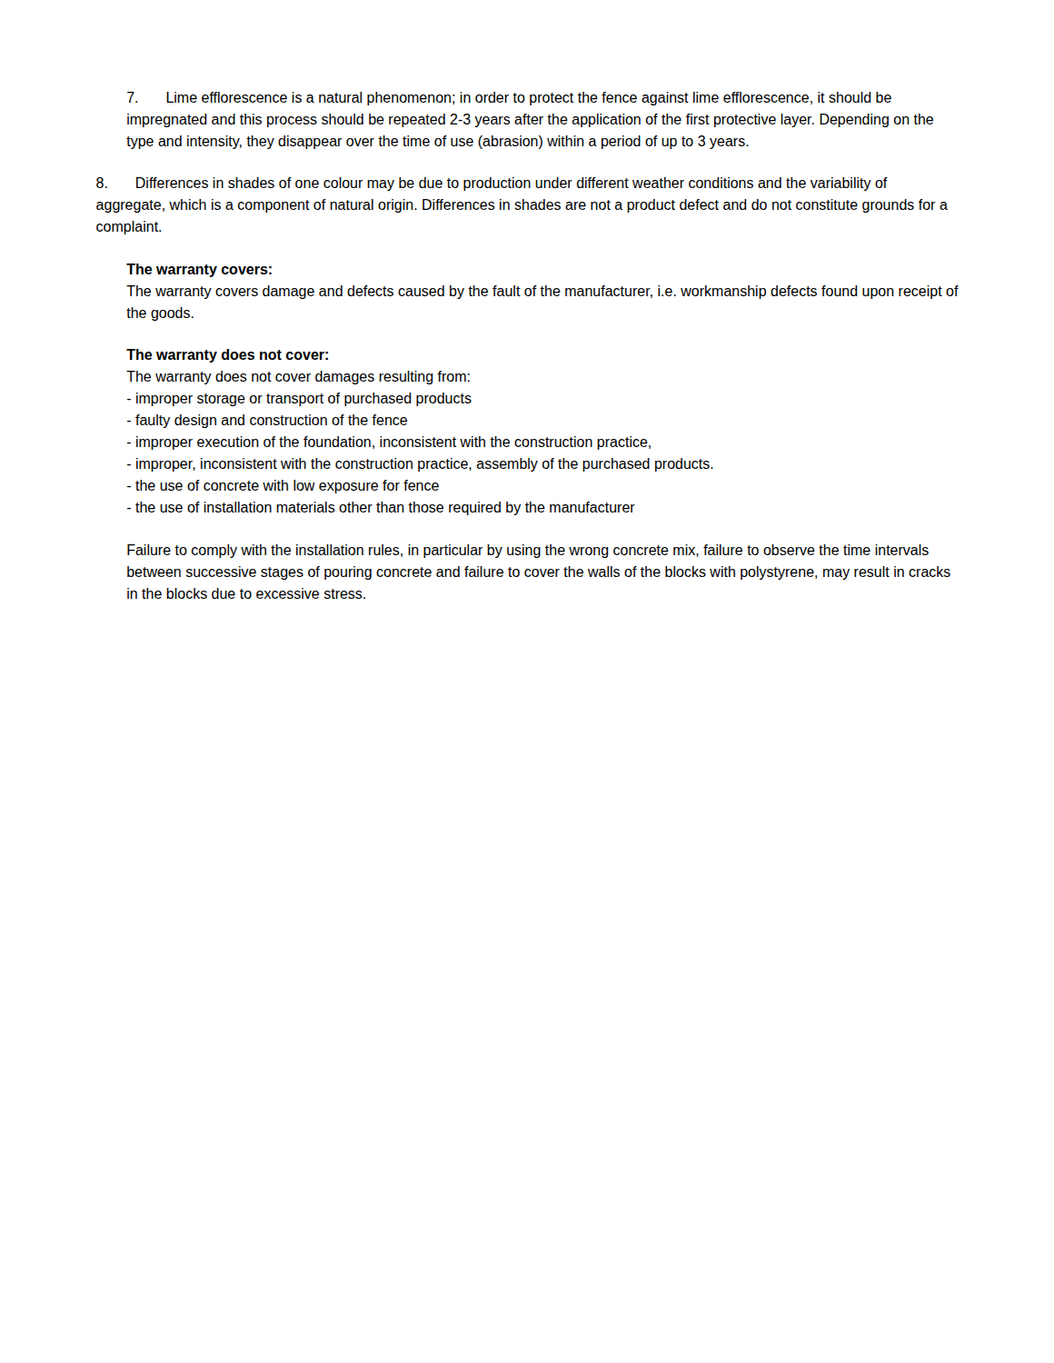7. Lime efflorescence is a natural phenomenon; in order to protect the fence against lime efflorescence, it should be impregnated and this process should be repeated 2-3 years after the application of the first protective layer. Depending on the type and intensity, they disappear over the time of use (abrasion) within a period of up to 3 years.
8. Differences in shades of one colour may be due to production under different weather conditions and the variability of aggregate, which is a component of natural origin. Differences in shades are not a product defect and do not constitute grounds for a complaint.
The warranty covers:
The warranty covers damage and defects caused by the fault of the manufacturer, i.e. workmanship defects found upon receipt of the goods.
The warranty does not cover:
The warranty does not cover damages resulting from:
- improper storage or transport of purchased products
- faulty design and construction of the fence
- improper execution of the foundation, inconsistent with the construction practice,
- improper, inconsistent with the construction practice, assembly of the purchased products.
- the use of concrete with low exposure for fence
- the use of installation materials other than those required by the manufacturer
Failure to comply with the installation rules, in particular by using the wrong concrete mix, failure to observe the time intervals between successive stages of pouring concrete and failure to cover the walls of the blocks with polystyrene, may result in cracks in the blocks due to excessive stress.